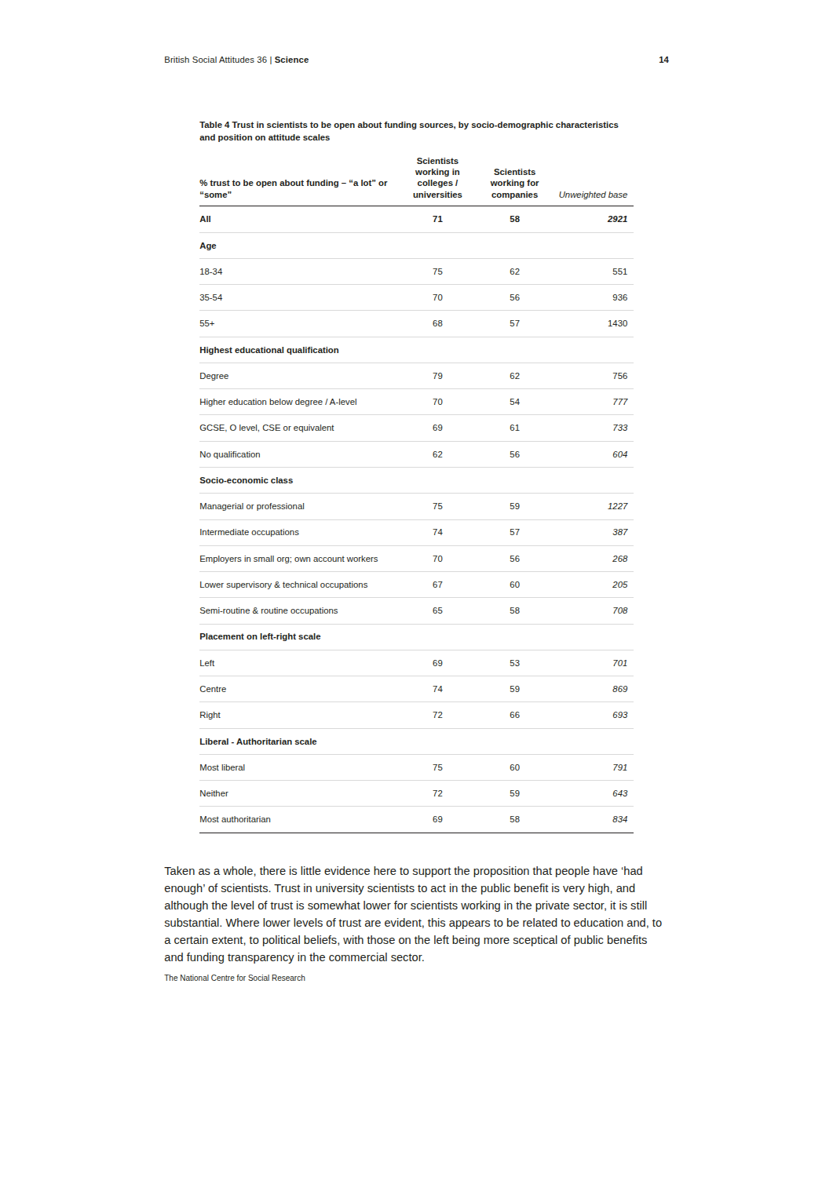British Social Attitudes 36 | Science
14
Table 4 Trust in scientists to be open about funding sources, by socio-demographic characteristics and position on attitude scales
| % trust to be open about funding – “a lot” or “some” | Scientists working in colleges / universities | Scientists working for companies | Unweighted base |
| --- | --- | --- | --- |
| All | 71 | 58 | 2921 |
| Age | | | |
| 18-34 | 75 | 62 | 551 |
| 35-54 | 70 | 56 | 936 |
| 55+ | 68 | 57 | 1430 |
| Highest educational qualification | | | |
| Degree | 79 | 62 | 756 |
| Higher education below degree / A-level | 70 | 54 | 777 |
| GCSE, O level, CSE or equivalent | 69 | 61 | 733 |
| No qualification | 62 | 56 | 604 |
| Socio-economic class | | | |
| Managerial or professional | 75 | 59 | 1227 |
| Intermediate occupations | 74 | 57 | 387 |
| Employers in small org; own account workers | 70 | 56 | 268 |
| Lower supervisory & technical occupations | 67 | 60 | 205 |
| Semi-routine & routine occupations | 65 | 58 | 708 |
| Placement on left-right scale | | | |
| Left | 69 | 53 | 701 |
| Centre | 74 | 59 | 869 |
| Right | 72 | 66 | 693 |
| Liberal - Authoritarian scale | | | |
| Most liberal | 75 | 60 | 791 |
| Neither | 72 | 59 | 643 |
| Most authoritarian | 69 | 58 | 834 |
Taken as a whole, there is little evidence here to support the proposition that people have ‘had enough’ of scientists. Trust in university scientists to act in the public benefit is very high, and although the level of trust is somewhat lower for scientists working in the private sector, it is still substantial. Where lower levels of trust are evident, this appears to be related to education and, to a certain extent, to political beliefs, with those on the left being more sceptical of public benefits and funding transparency in the commercial sector.
The National Centre for Social Research